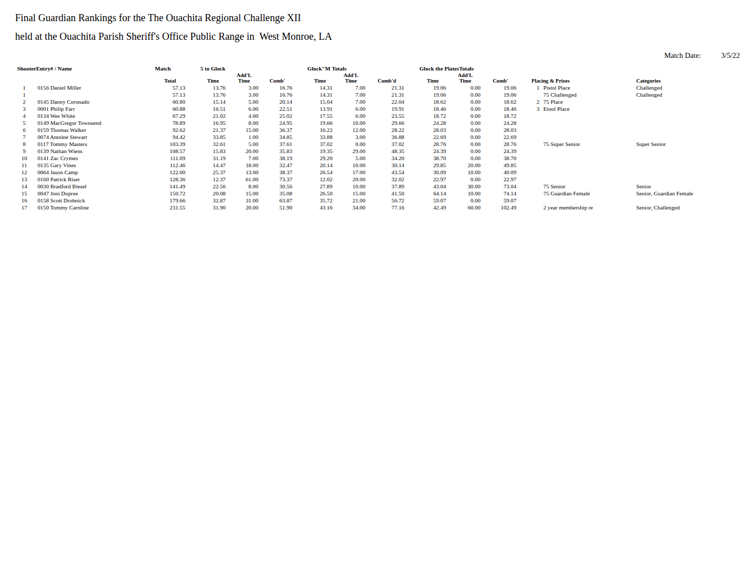Final Guardian Rankings for the The Ouachita Regional Challenge XII
held at the Ouachita Parish Sheriff's Office Public Range in West Monroe, LA
Match Date: 3/5/22
| ShooterEntry# / Name | Match | | 5 to Glock | | Glock"M Totals | | Glock the PlatesTotals | | | |
| --- | --- | --- | --- | --- | --- | --- | --- | --- | --- | --- |
| | | Total | | Time | Add'L Time | Comb' | | Time | Add'L Time | Comb'd | | Time | Add'L Time | Comb' | | Placing & Prizes | Categories |
| 1 | 0156 Daniel Miller | 57.13 | | 13.76 | 3.00 | 16.76 | | 14.31 | 7.00 | 21.31 | | 19.06 | 0.00 | 19.06 | | 1 | Pistol Place | Challenged |
| 1 | | 57.13 | | 13.76 | 3.00 | 16.76 | | 14.31 | 7.00 | 21.31 | | 19.06 | 0.00 | 19.06 | | | 75 Challenged | Challenged |
| 2 | 0145 Danny Coronado | 60.80 | | 15.14 | 5.00 | 20.14 | | 15.04 | 7.00 | 22.04 | | 18.62 | 0.00 | 18.62 | | 2 | 75 Place | |
| 3 | 0001 Philip Farr | 60.88 | | 16.51 | 6.00 | 22.51 | | 13.91 | 6.00 | 19.91 | | 18.46 | 0.00 | 18.46 | | 3 | Etool Place | |
| 4 | 0134 Wes White | 67.29 | | 21.02 | 4.00 | 25.02 | | 17.55 | 6.00 | 23.55 | | 18.72 | 0.00 | 18.72 | | | | |
| 5 | 0149 MacGregor Townsend | 78.89 | | 16.95 | 8.00 | 24.95 | | 19.66 | 10.00 | 29.66 | | 24.28 | 0.00 | 24.28 | | | | |
| 6 | 0159 Thomas Walker | 92.62 | | 21.37 | 15.00 | 36.37 | | 16.22 | 12.00 | 28.22 | | 28.03 | 0.00 | 28.03 | | | | |
| 7 | 0074 Antoine Stewart | 94.42 | | 33.85 | 1.00 | 34.85 | | 33.88 | 3.00 | 36.88 | | 22.69 | 0.00 | 22.69 | | | | |
| 8 | 0117 Tommy Masters | 103.39 | | 32.61 | 5.00 | 37.61 | | 37.02 | 0.00 | 37.02 | | 28.76 | 0.00 | 28.76 | | | 75 Super Senior | Super Senior |
| 9 | 0139 Nathan Wiens | 108.57 | | 15.83 | 20.00 | 35.83 | | 19.35 | 29.00 | 48.35 | | 24.39 | 0.00 | 24.39 | | | | |
| 10 | 0141 Zac Crymes | 111.09 | | 31.19 | 7.00 | 38.19 | | 29.20 | 5.00 | 34.20 | | 38.70 | 0.00 | 38.70 | | | | |
| 11 | 0135 Gary Vines | 112.46 | | 14.47 | 18.00 | 32.47 | | 20.14 | 10.00 | 30.14 | | 29.85 | 20.00 | 49.85 | | | | |
| 12 | 0064 Jason Camp | 122.00 | | 25.37 | 13.00 | 38.37 | | 26.54 | 17.00 | 43.54 | | 30.09 | 10.00 | 40.09 | | | | |
| 13 | 0160 Patrick Riser | 128.36 | | 12.37 | 61.00 | 73.37 | | 12.02 | 20.00 | 32.02 | | 22.97 | 0.00 | 22.97 | | | | |
| 14 | 0030 Bradford Biesel | 141.49 | | 22.56 | 8.00 | 30.56 | | 27.89 | 10.00 | 37.89 | | 43.04 | 30.00 | 73.04 | | | 75 Senior | Senior |
| 15 | 0047 Joni Dupree | 150.72 | | 20.08 | 15.00 | 35.08 | | 26.50 | 15.00 | 41.50 | | 64.14 | 10.00 | 74.14 | | | 75 Guardian Female | Senior, Guardian Female |
| 16 | 0158 Scott Drobnick | 179.66 | | 32.87 | 31.00 | 63.87 | | 35.72 | 21.00 | 56.72 | | 59.07 | 0.00 | 59.07 | | | | |
| 17 | 0150 Tommy Carnline | 231.55 | | 31.90 | 20.00 | 51.90 | | 43.16 | 34.00 | 77.16 | | 42.49 | 60.00 | 102.49 | | | 2 year membership re | Senior, Challenged |